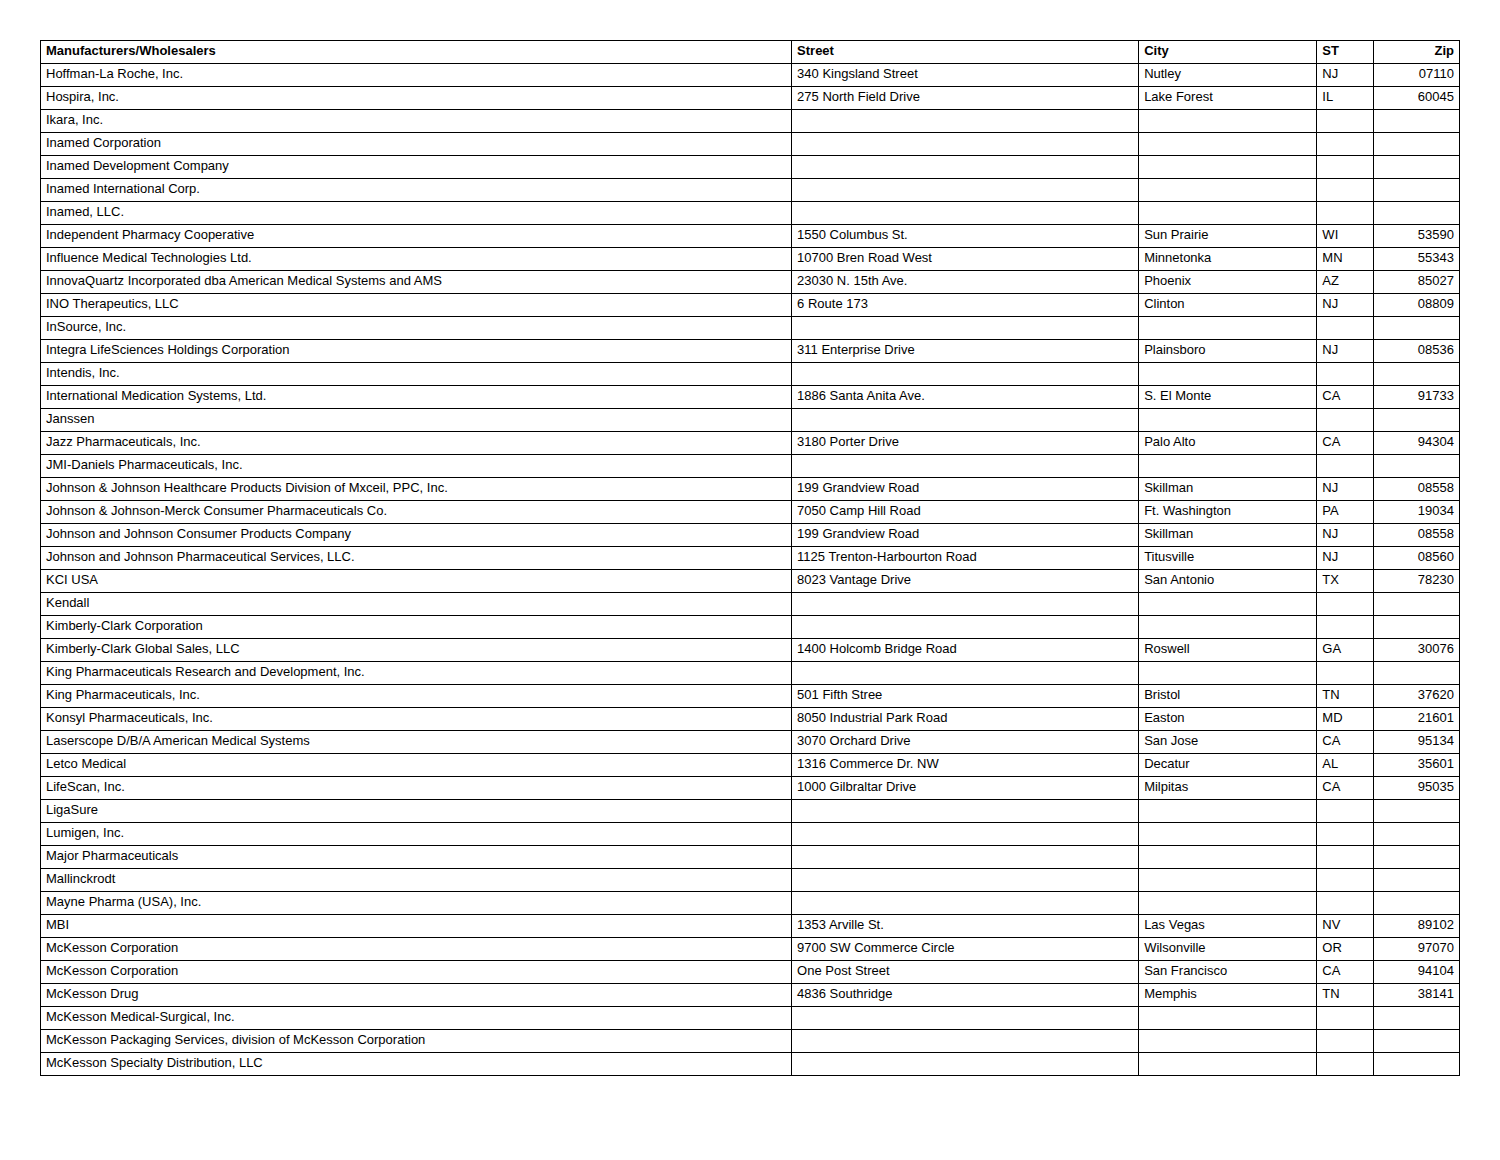Manufacturers/Wholesalers
| Manufacturers/Wholesalers | Street | City | ST | Zip |
| --- | --- | --- | --- | --- |
| Hoffman-La Roche, Inc. | 340 Kingsland Street | Nutley | NJ | 07110 |
| Hospira, Inc. | 275 North Field Drive | Lake Forest | IL | 60045 |
| Ikara, Inc. | | | | |
| Inamed Corporation | | | | |
| Inamed Development Company | | | | |
| Inamed International Corp. | | | | |
| Inamed, LLC. | | | | |
| Independent Pharmacy Cooperative | 1550 Columbus St. | Sun Prairie | WI | 53590 |
| Influence Medical Technologies Ltd. | 10700 Bren Road West | Minnetonka | MN | 55343 |
| InnovaQuartz Incorporated dba American Medical Systems and AMS | 23030 N. 15th Ave. | Phoenix | AZ | 85027 |
| INO Therapeutics, LLC | 6 Route 173 | Clinton | NJ | 08809 |
| InSource, Inc. | | | | |
| Integra LifeSciences Holdings Corporation | 311 Enterprise Drive | Plainsboro | NJ | 08536 |
| Intendis, Inc. | | | | |
| International Medication Systems, Ltd. | 1886 Santa Anita Ave. | S. El Monte | CA | 91733 |
| Janssen | | | | |
| Jazz Pharmaceuticals, Inc. | 3180 Porter Drive | Palo Alto | CA | 94304 |
| JMI-Daniels Pharmaceuticals, Inc. | | | | |
| Johnson & Johnson Healthcare Products Division of Mxceil, PPC, Inc. | 199 Grandview Road | Skillman | NJ | 08558 |
| Johnson & Johnson-Merck Consumer Pharmaceuticals Co. | 7050 Camp Hill Road | Ft. Washington | PA | 19034 |
| Johnson and Johnson Consumer Products Company | 199 Grandview Road | Skillman | NJ | 08558 |
| Johnson and Johnson Pharmaceutical Services, LLC. | 1125 Trenton-Harbourton Road | Titusville | NJ | 08560 |
| KCI USA | 8023 Vantage Drive | San Antonio | TX | 78230 |
| Kendall | | | | |
| Kimberly-Clark Corporation | | | | |
| Kimberly-Clark Global Sales, LLC | 1400 Holcomb Bridge Road | Roswell | GA | 30076 |
| King Pharmaceuticals Research and Development, Inc. | | | | |
| King Pharmaceuticals, Inc. | 501 Fifth Stree | Bristol | TN | 37620 |
| Konsyl Pharmaceuticals, Inc. | 8050 Industrial Park Road | Easton | MD | 21601 |
| Laserscope D/B/A American Medical Systems | 3070 Orchard Drive | San Jose | CA | 95134 |
| Letco Medical | 1316 Commerce Dr. NW | Decatur | AL | 35601 |
| LifeScan, Inc. | 1000 Gilbraltar Drive | Milpitas | CA | 95035 |
| LigaSure | | | | |
| Lumigen, Inc. | | | | |
| Major Pharmaceuticals | | | | |
| Mallinckrodt | | | | |
| Mayne Pharma (USA), Inc. | | | | |
| MBI | 1353 Arville St. | Las Vegas | NV | 89102 |
| McKesson Corporation | 9700 SW Commerce Circle | Wilsonville | OR | 97070 |
| McKesson Corporation | One Post Street | San Francisco | CA | 94104 |
| McKesson Drug | 4836 Southridge | Memphis | TN | 38141 |
| McKesson Medical-Surgical, Inc. | | | | |
| McKesson Packaging Services, division of McKesson Corporation | | | | |
| McKesson Specialty Distribution, LLC | | | | |